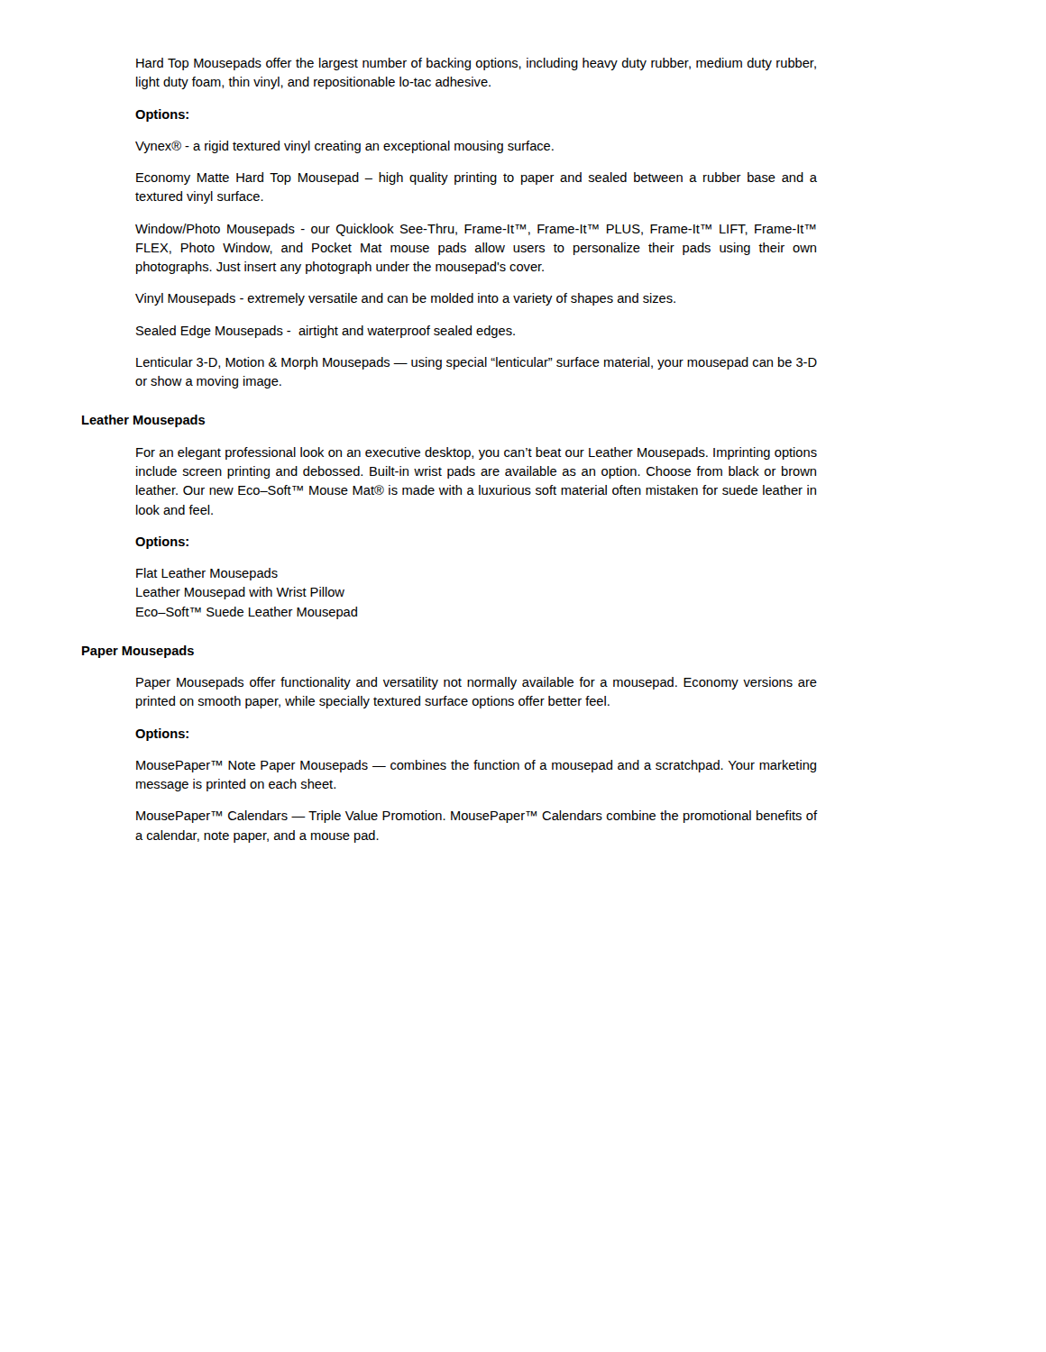Hard Top Mousepads offer the largest number of backing options, including heavy duty rubber, medium duty rubber, light duty foam, thin vinyl, and repositionable lo-tac adhesive.
Options:
Vynex® - a rigid textured vinyl creating an exceptional mousing surface.
Economy Matte Hard Top Mousepad – high quality printing to paper and sealed between a rubber base and a textured vinyl surface.
Window/Photo Mousepads - our Quicklook See-Thru, Frame-It™, Frame-It™ PLUS, Frame-It™ LIFT, Frame-It™ FLEX, Photo Window, and Pocket Mat mouse pads allow users to personalize their pads using their own photographs. Just insert any photograph under the mousepad's cover.
Vinyl Mousepads - extremely versatile and can be molded into a variety of shapes and sizes.
Sealed Edge Mousepads - airtight and waterproof sealed edges.
Lenticular 3-D, Motion & Morph Mousepads — using special “lenticular” surface material, your mousepad can be 3-D or show a moving image.
Leather Mousepads
For an elegant professional look on an executive desktop, you can’t beat our Leather Mousepads. Imprinting options include screen printing and debossed. Built-in wrist pads are available as an option. Choose from black or brown leather. Our new Eco–Soft™ Mouse Mat® is made with a luxurious soft material often mistaken for suede leather in look and feel.
Options:
Flat Leather Mousepads
Leather Mousepad with Wrist Pillow
Eco–Soft™ Suede Leather Mousepad
Paper Mousepads
Paper Mousepads offer functionality and versatility not normally available for a mousepad. Economy versions are printed on smooth paper, while specially textured surface options offer better feel.
Options:
MousePaper™ Note Paper Mousepads — combines the function of a mousepad and a scratchpad. Your marketing message is printed on each sheet.
MousePaper™ Calendars — Triple Value Promotion. MousePaper™ Calendars combine the promotional benefits of a calendar, note paper, and a mouse pad.